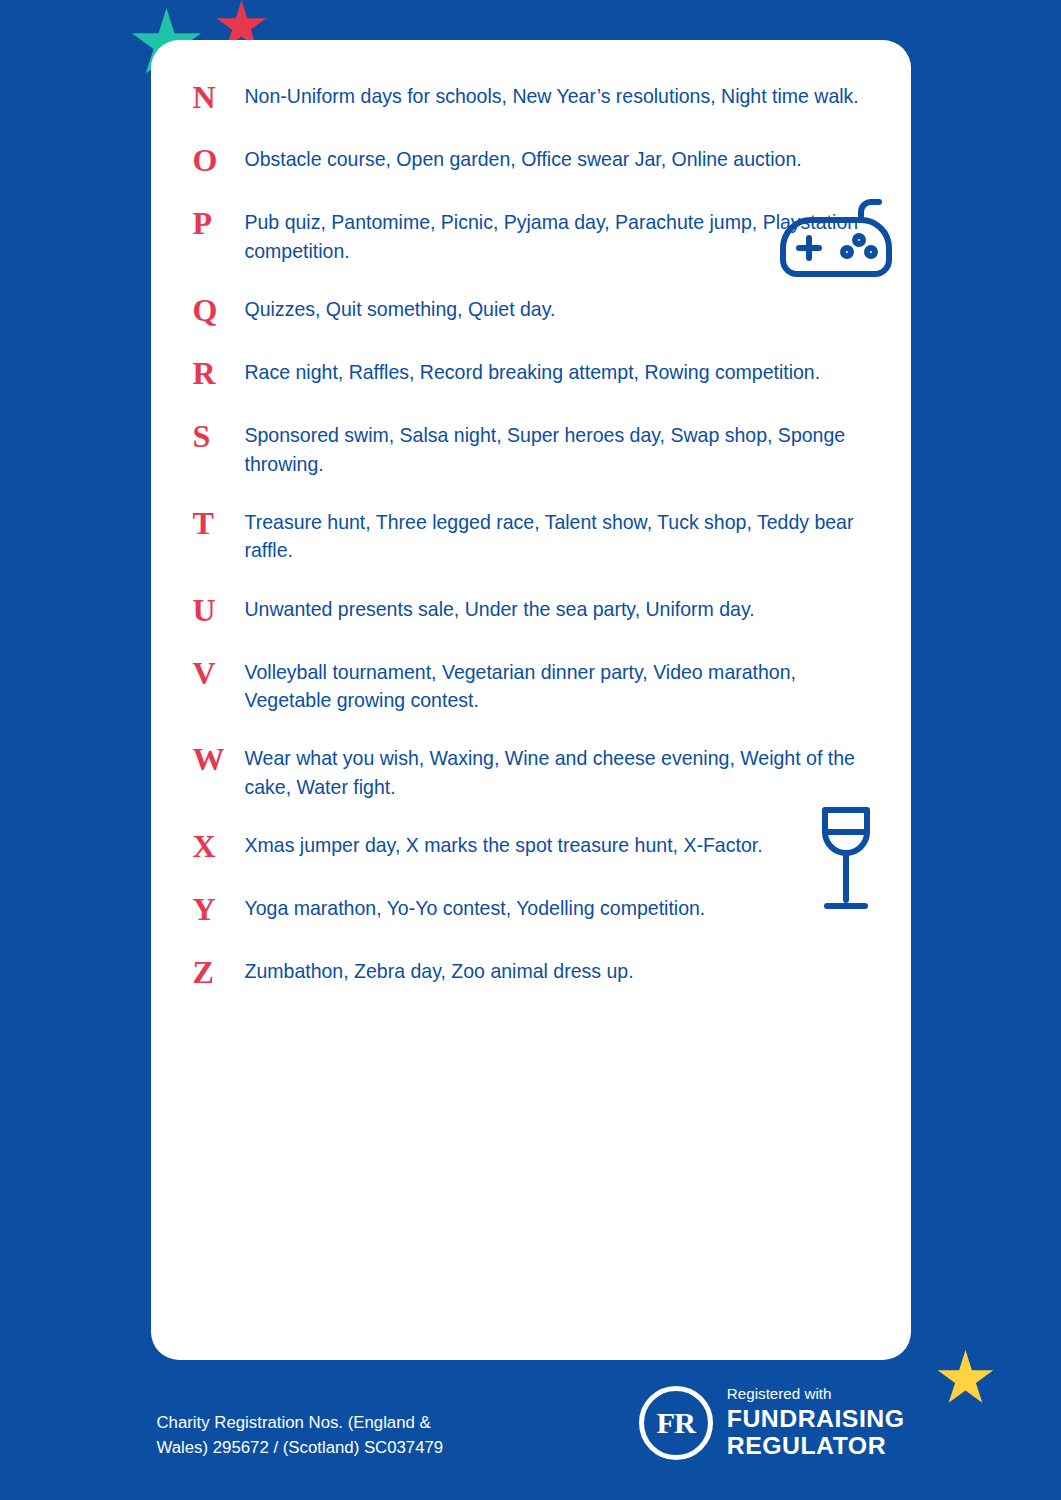N
Non-Uniform days for schools, New Year’s resolutions, Night time walk.
O
Obstacle course, Open garden, Office swear Jar, Online auction.
P
Pub quiz, Pantomime, Picnic, Pyjama day, Parachute jump, Playstation competition.
Q
Quizzes, Quit something, Quiet day.
R
Race night, Raffles, Record breaking attempt, Rowing competition.
S
Sponsored swim, Salsa night, Super heroes day, Swap shop, Sponge throwing.
T
Treasure hunt, Three legged race, Talent show, Tuck shop, Teddy bear raffle.
U
Unwanted presents sale, Under the sea party, Uniform day.
V
Volleyball tournament, Vegetarian dinner party, Video marathon, Vegetable growing contest.
W
Wear what you wish, Waxing, Wine and cheese evening, Weight of the cake, Water fight.
X
Xmas jumper day, X marks the spot treasure hunt, X-Factor.
Y
Yoga marathon, Yo-Yo contest, Yodelling competition.
Z
Zumbathon, Zebra day, Zoo animal dress up.
Charity Registration Nos. (England & Wales) 295672 / (Scotland) SC037479
FR
Registered with Fundraising Regulator